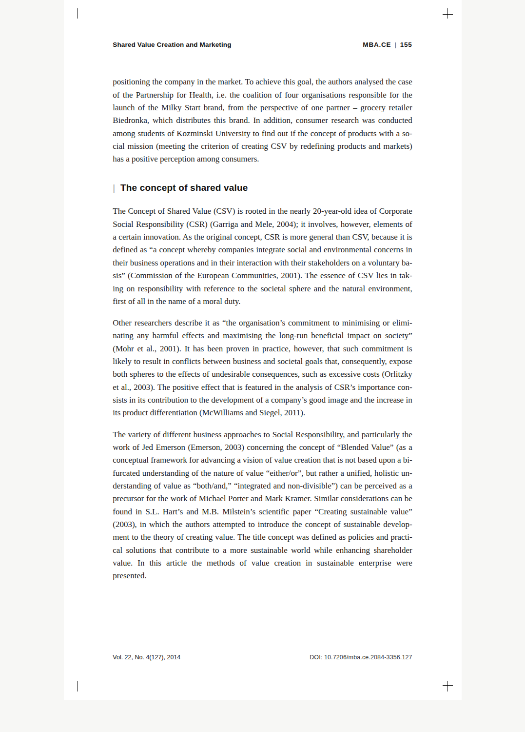Shared Value Creation and Marketing
MBA.CE | 155
positioning the company in the market. To achieve this goal, the authors analysed the case of the Partnership for Health, i.e. the coalition of four organisations responsible for the launch of the Milky Start brand, from the perspective of one partner – grocery retailer Biedronka, which distributes this brand. In addition, consumer research was conducted among students of Kozminski University to find out if the concept of products with a social mission (meeting the criterion of creating CSV by redefining products and markets) has a positive perception among consumers.
|The concept of shared value
The Concept of Shared Value (CSV) is rooted in the nearly 20-year-old idea of Corporate Social Responsibility (CSR) (Garriga and Mele, 2004); it involves, however, elements of a certain innovation. As the original concept, CSR is more general than CSV, because it is defined as “a concept whereby companies integrate social and environmental concerns in their business operations and in their interaction with their stakeholders on a voluntary basis” (Commission of the European Communities, 2001). The essence of CSV lies in taking on responsibility with reference to the societal sphere and the natural environment, first of all in the name of a moral duty.
Other researchers describe it as “the organisation’s commitment to minimising or eliminating any harmful effects and maximising the long-run beneficial impact on society” (Mohr et al., 2001). It has been proven in practice, however, that such commitment is likely to result in conflicts between business and societal goals that, consequently, expose both spheres to the effects of undesirable consequences, such as excessive costs (Orlitzky et al., 2003). The positive effect that is featured in the analysis of CSR’s importance consists in its contribution to the development of a company’s good image and the increase in its product differentiation (McWilliams and Siegel, 2011).
The variety of different business approaches to Social Responsibility, and particularly the work of Jed Emerson (Emerson, 2003) concerning the concept of “Blended Value” (as a conceptual framework for advancing a vision of value creation that is not based upon a bifurcated understanding of the nature of value “either/or”, but rather a unified, holistic understanding of value as “both/and,” “integrated and non-divisible”) can be perceived as a precursor for the work of Michael Porter and Mark Kramer. Similar considerations can be found in S.L. Hart’s and M.B. Milstein’s scientific paper “Creating sustainable value” (2003), in which the authors attempted to introduce the concept of sustainable development to the theory of creating value. The title concept was defined as policies and practical solutions that contribute to a more sustainable world while enhancing shareholder value. In this article the methods of value creation in sustainable enterprise were presented.
Vol. 22, No. 4(127), 2014
DOI: 10.7206/mba.ce.2084-3356.127